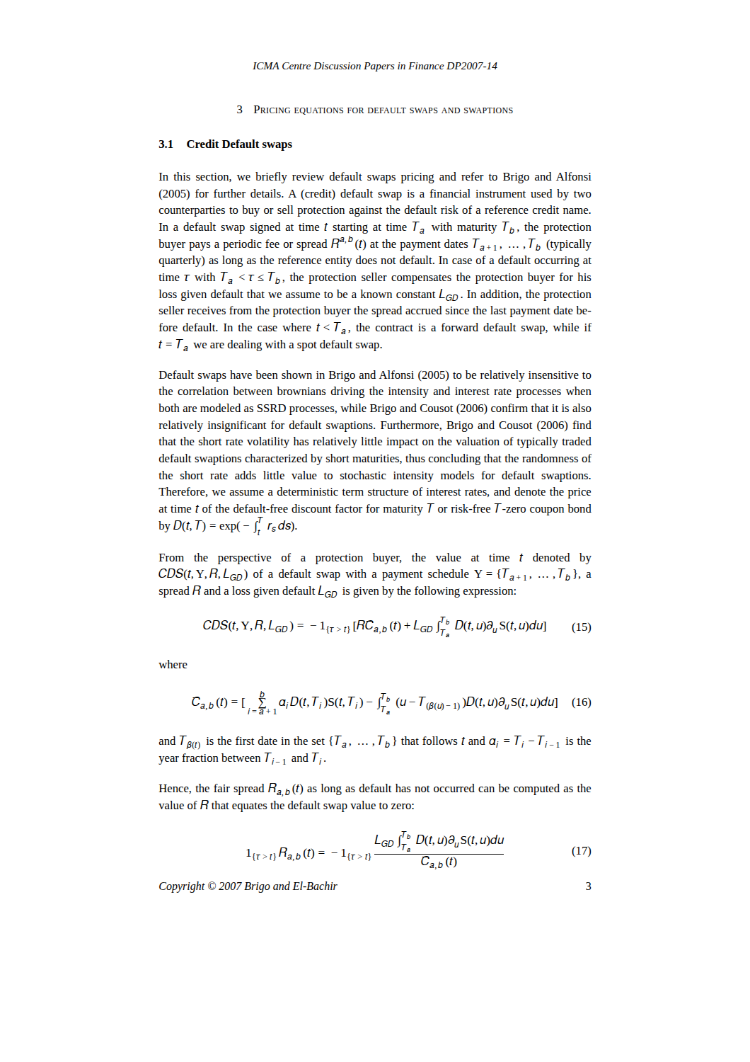ICMA Centre Discussion Papers in Finance DP2007-14
3 Pricing equations for default swaps and swaptions
3.1 Credit Default swaps
In this section, we briefly review default swaps pricing and refer to Brigo and Alfonsi (2005) for further details. A (credit) default swap is a financial instrument used by two counterparties to buy or sell protection against the default risk of a reference credit name. In a default swap signed at time t starting at time Ta with maturity Tb, the protection buyer pays a periodic fee or spread Ra,b(t) at the payment dates Ta+1,…,Tb (typically quarterly) as long as the reference entity does not default. In case of a default occurring at time τ with Ta<τ≤Tb, the protection seller compensates the protection buyer for his loss given default that we assume to be a known constant LGD. In addition, the protection seller receives from the protection buyer the spread accrued since the last payment date before default. In the case where t<Ta, the contract is a forward default swap, while if t=Ta we are dealing with a spot default swap.
Default swaps have been shown in Brigo and Alfonsi (2005) to be relatively insensitive to the correlation between brownians driving the intensity and interest rate processes when both are modeled as SSRD processes, while Brigo and Cousot (2006) confirm that it is also relatively insignificant for default swaptions. Furthermore, Brigo and Cousot (2006) find that the short rate volatility has relatively little impact on the valuation of typically traded default swaptions characterized by short maturities, thus concluding that the randomness of the short rate adds little value to stochastic intensity models for default swaptions. Therefore, we assume a deterministic term structure of interest rates, and denote the price at time t of the default-free discount factor for maturity T or risk-free T-zero coupon bond by D(t,T)=exp⁡(−∫tTrsds).
From the perspective of a protection buyer, the value at time t denoted by CDS(t,Y,R,LGD) of a default swap with a payment schedule Y={Ta+1,…,Tb}, a spread R and a loss given default LGD is given by the following expression:
CDS(t,Y,R,LGD) = − 1{τ>t} [ R C¯a,b (t) + LGD ∫TaTb D(t,u) ∂u S(t,u) du ]
(15)
where
C¯a,b (t) = [ ∑i=a+1b αi D(t,Ti) S(t,Ti) − ∫TaTb (u−T(β(u)−1)) D(t,u) ∂u S(t,u) du ]
(16)
and Tβ(t) is the first date in the set {Ta,…,Tb} that follows t and αi=Ti−Ti−1 is the year fraction between Ti−1 and Ti.
Hence, the fair spread Ra,b(t) as long as default has not occurred can be computed as the value of R that equates the default swap value to zero:
1{τ>t} Ra,b (t) = − 1{τ>t} LGD ∫TaTb D(t,u) ∂u S(t,u) du C¯a,b (t)
(17)
Copyright © 2007 Brigo and El-Bachir 3